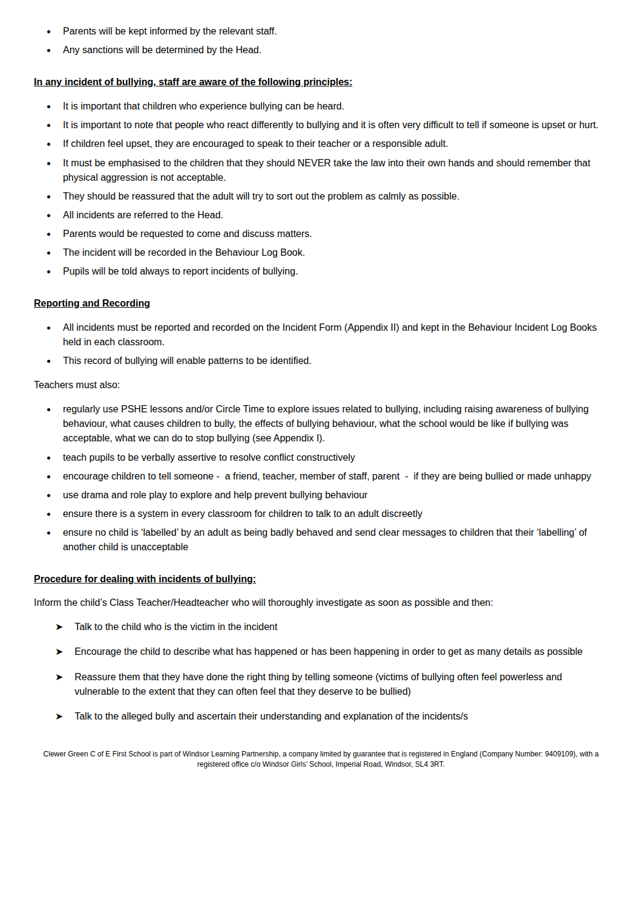Parents will be kept informed by the relevant staff.
Any sanctions will be determined by the Head.
In any incident of bullying, staff are aware of the following principles:
It is important that children who experience bullying can be heard.
It is important to note that people who react differently to bullying and it is often very difficult to tell if someone is upset or hurt.
If children feel upset, they are encouraged to speak to their teacher or a responsible adult.
It must be emphasised to the children that they should NEVER take the law into their own hands and should remember that physical aggression is not acceptable.
They should be reassured that the adult will try to sort out the problem as calmly as possible.
All incidents are referred to the Head.
Parents would be requested to come and discuss matters.
The incident will be recorded in the Behaviour Log Book.
Pupils will be told always to report incidents of bullying.
Reporting and Recording
All incidents must be reported and recorded on the Incident Form (Appendix II) and kept in the Behaviour Incident Log Books held in each classroom.
This record of bullying will enable patterns to be identified.
Teachers must also:
regularly use PSHE lessons and/or Circle Time to explore issues related to bullying, including raising awareness of bullying behaviour, what causes children to bully, the effects of bullying behaviour, what the school would be like if bullying was acceptable, what we can do to stop bullying (see Appendix I).
teach pupils to be verbally assertive to resolve conflict constructively
encourage children to tell someone - a friend, teacher, member of staff, parent - if they are being bullied or made unhappy
use drama and role play to explore and help prevent bullying behaviour
ensure there is a system in every classroom for children to talk to an adult discreetly
ensure no child is ‘labelled’ by an adult as being badly behaved and send clear messages to children that their ‘labelling’ of another child is unacceptable
Procedure for dealing with incidents of bullying:
Inform the child’s Class Teacher/Headteacher who will thoroughly investigate as soon as possible and then:
Talk to the child who is the victim in the incident
Encourage the child to describe what has happened or has been happening in order to get as many details as possible
Reassure them that they have done the right thing by telling someone (victims of bullying often feel powerless and vulnerable to the extent that they can often feel that they deserve to be bullied)
Talk to the alleged bully and ascertain their understanding and explanation of the incidents/s
Clewer Green C of E First School is part of Windsor Learning Partnership, a company limited by guarantee that is registered in England (Company Number: 9409109), with a registered office c/o Windsor Girls’ School, Imperial Road, Windsor, SL4 3RT.